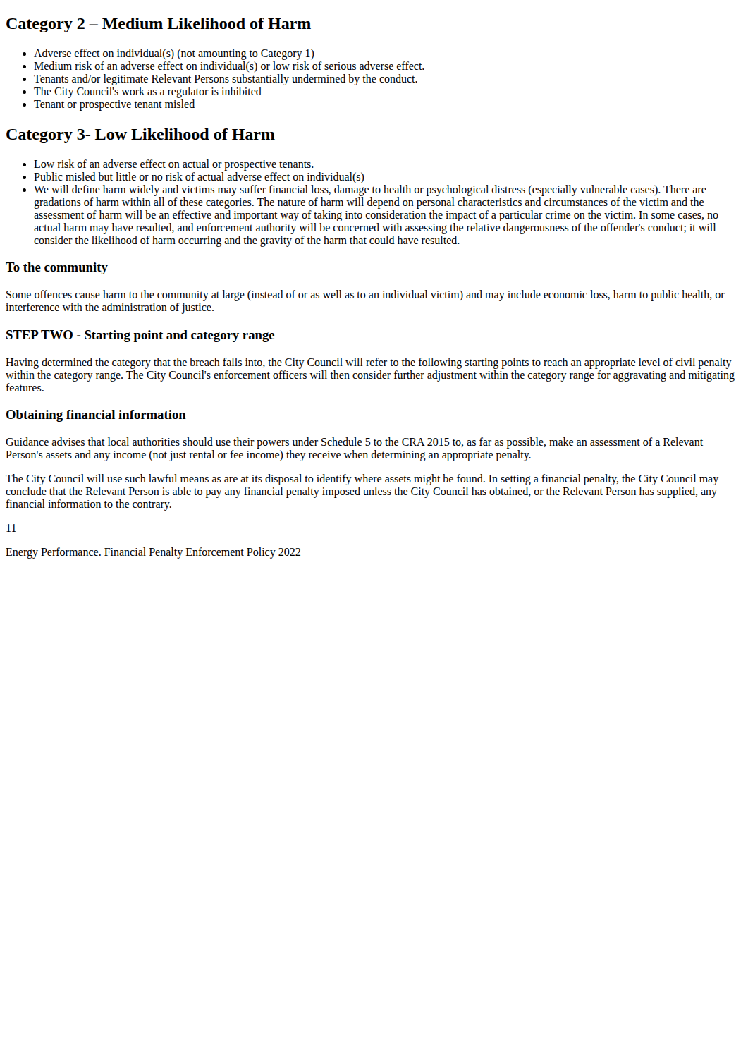Category 2 – Medium Likelihood of Harm
Adverse effect on individual(s) (not amounting to Category 1)
Medium risk of an adverse effect on individual(s) or low risk of serious adverse effect.
Tenants and/or legitimate Relevant Persons substantially undermined by the conduct.
The City Council's work as a regulator is inhibited
Tenant or prospective tenant misled
Category 3- Low Likelihood of Harm
Low risk of an adverse effect on actual or prospective tenants.
Public misled but little or no risk of actual adverse effect on individual(s)
We will define harm widely and victims may suffer financial loss, damage to health or psychological distress (especially vulnerable cases). There are gradations of harm within all of these categories. The nature of harm will depend on personal characteristics and circumstances of the victim and the assessment of harm will be an effective and important way of taking into consideration the impact of a particular crime on the victim. In some cases, no actual harm may have resulted, and enforcement authority will be concerned with assessing the relative dangerousness of the offender's conduct; it will consider the likelihood of harm occurring and the gravity of the harm that could have resulted.
To the community
Some offences cause harm to the community at large (instead of or as well as to an individual victim) and may include economic loss, harm to public health, or interference with the administration of justice.
STEP TWO - Starting point and category range
Having determined the category that the breach falls into, the City Council will refer to the following starting points to reach an appropriate level of civil penalty within the category range. The City Council's enforcement officers will then consider further adjustment within the category range for aggravating and mitigating features.
Obtaining financial information
Guidance advises that local authorities should use their powers under Schedule 5 to the CRA 2015 to, as far as possible, make an assessment of a Relevant Person's assets and any income (not just rental or fee income) they receive when determining an appropriate penalty.
The City Council will use such lawful means as are at its disposal to identify where assets might be found. In setting a financial penalty, the City Council may conclude that the Relevant Person is able to pay any financial penalty imposed unless the City Council has obtained, or the Relevant Person has supplied, any financial information to the contrary.
11
Energy Performance. Financial Penalty Enforcement Policy 2022